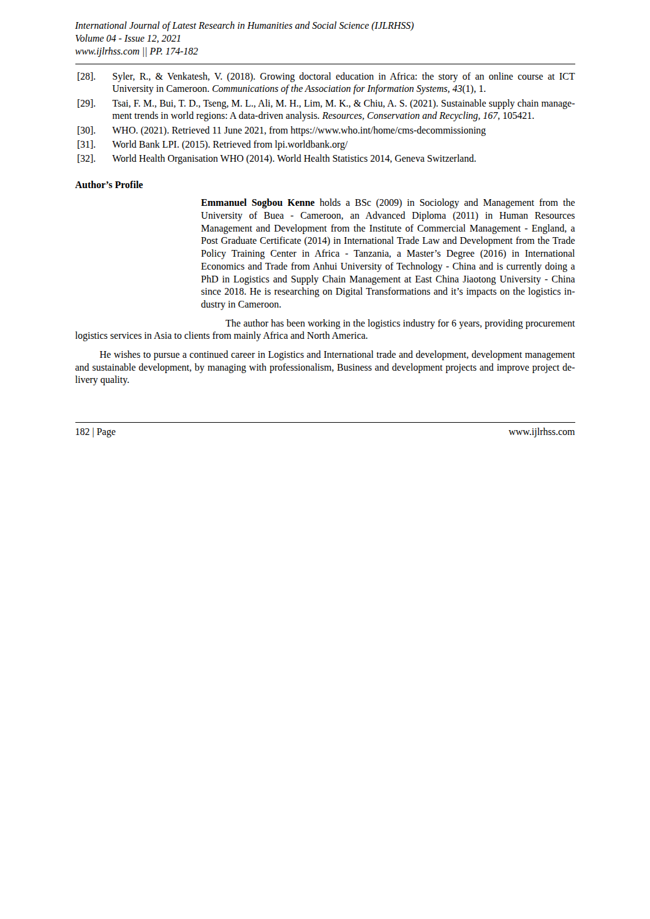International Journal of Latest Research in Humanities and Social Science (IJLRHSS)
Volume 04 - Issue 12, 2021
www.ijlrhss.com || PP. 174-182
[28]. Syler, R., & Venkatesh, V. (2018). Growing doctoral education in Africa: the story of an online course at ICT University in Cameroon. Communications of the Association for Information Systems, 43(1), 1.
[29]. Tsai, F. M., Bui, T. D., Tseng, M. L., Ali, M. H., Lim, M. K., & Chiu, A. S. (2021). Sustainable supply chain management trends in world regions: A data-driven analysis. Resources, Conservation and Recycling, 167, 105421.
[30]. WHO. (2021). Retrieved 11 June 2021, from https://www.who.int/home/cms-decommissioning
[31]. World Bank LPI. (2015). Retrieved from lpi.worldbank.org/
[32]. World Health Organisation WHO (2014). World Health Statistics 2014, Geneva Switzerland.
Author’s Profile
Emmanuel Sogbou Kenne holds a BSc (2009) in Sociology and Management from the University of Buea - Cameroon, an Advanced Diploma (2011) in Human Resources Management and Development from the Institute of Commercial Management - England, a Post Graduate Certificate (2014) in International Trade Law and Development from the Trade Policy Training Center in Africa - Tanzania, a Master’s Degree (2016) in International Economics and Trade from Anhui University of Technology - China and is currently doing a PhD in Logistics and Supply Chain Management at East China Jiaotong University - China since 2018. He is researching on Digital Transformations and it’s impacts on the logistics industry in Cameroon.
The author has been working in the logistics industry for 6 years, providing procurement logistics services in Asia to clients from mainly Africa and North America.
He wishes to pursue a continued career in Logistics and International trade and development, development management and sustainable development, by managing with professionalism, Business and development projects and improve project delivery quality.
182 | Page www.ijlrhss.com